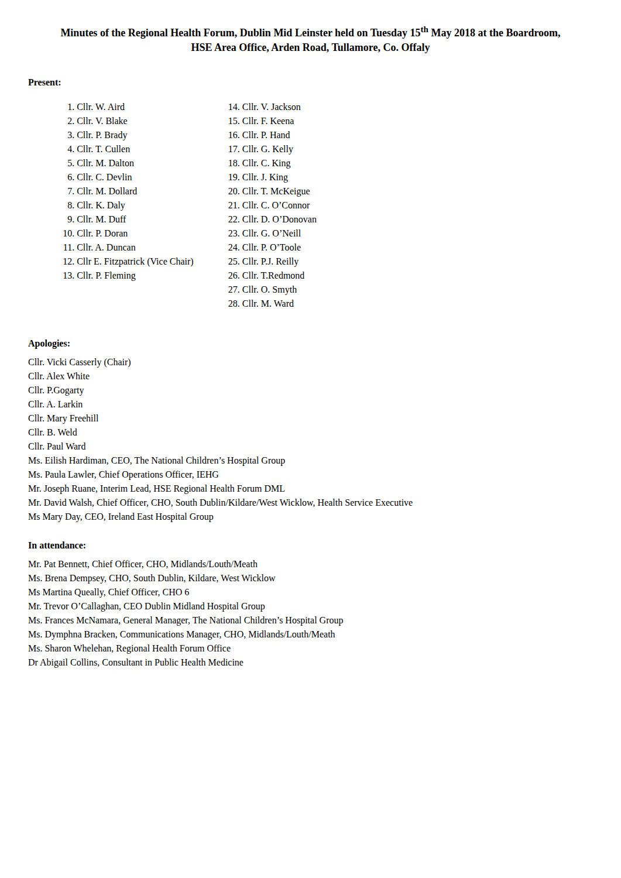Minutes of the Regional Health Forum, Dublin Mid Leinster held on Tuesday 15th May 2018 at the Boardroom,
HSE Area Office, Arden Road, Tullamore, Co. Offaly
Present:
Cllr. W. Aird
Cllr. V. Blake
Cllr. P. Brady
Cllr. T. Cullen
Cllr. M. Dalton
Cllr. C. Devlin
Cllr. M. Dollard
Cllr. K. Daly
Cllr. M. Duff
Cllr. P. Doran
Cllr. A. Duncan
Cllr E. Fitzpatrick (Vice Chair)
Cllr. P. Fleming
Cllr. V. Jackson
Cllr. F. Keena
Cllr. P. Hand
Cllr. G. Kelly
Cllr. C. King
Cllr. J. King
Cllr. T. McKeigue
Cllr. C. O’Connor
Cllr. D. O’Donovan
Cllr. G. O’Neill
Cllr. P. O’Toole
Cllr. P.J. Reilly
Cllr. T.Redmond
Cllr. O. Smyth
Cllr. M. Ward
Apologies:
Cllr. Vicki Casserly (Chair)
Cllr. Alex White
Cllr. P.Gogarty
Cllr. A. Larkin
Cllr. Mary Freehill
Cllr. B. Weld
Cllr. Paul Ward
Ms. Eilish Hardiman, CEO, The National Children’s Hospital Group
Ms. Paula Lawler, Chief Operations Officer, IEHG
Mr. Joseph Ruane, Interim Lead, HSE Regional Health Forum DML
Mr. David Walsh, Chief Officer, CHO, South Dublin/Kildare/West Wicklow, Health Service Executive
Ms Mary Day, CEO, Ireland East Hospital Group
In attendance:
Mr. Pat Bennett, Chief Officer, CHO, Midlands/Louth/Meath
Ms. Brena Dempsey, CHO, South Dublin, Kildare, West Wicklow
Ms Martina Queally, Chief Officer, CHO 6
Mr. Trevor O’Callaghan, CEO Dublin Midland Hospital Group
Ms. Frances McNamara, General Manager, The National Children’s Hospital Group
Ms. Dymphna Bracken, Communications Manager, CHO, Midlands/Louth/Meath
Ms. Sharon Whelehan, Regional Health Forum Office
Dr Abigail Collins, Consultant in Public Health Medicine